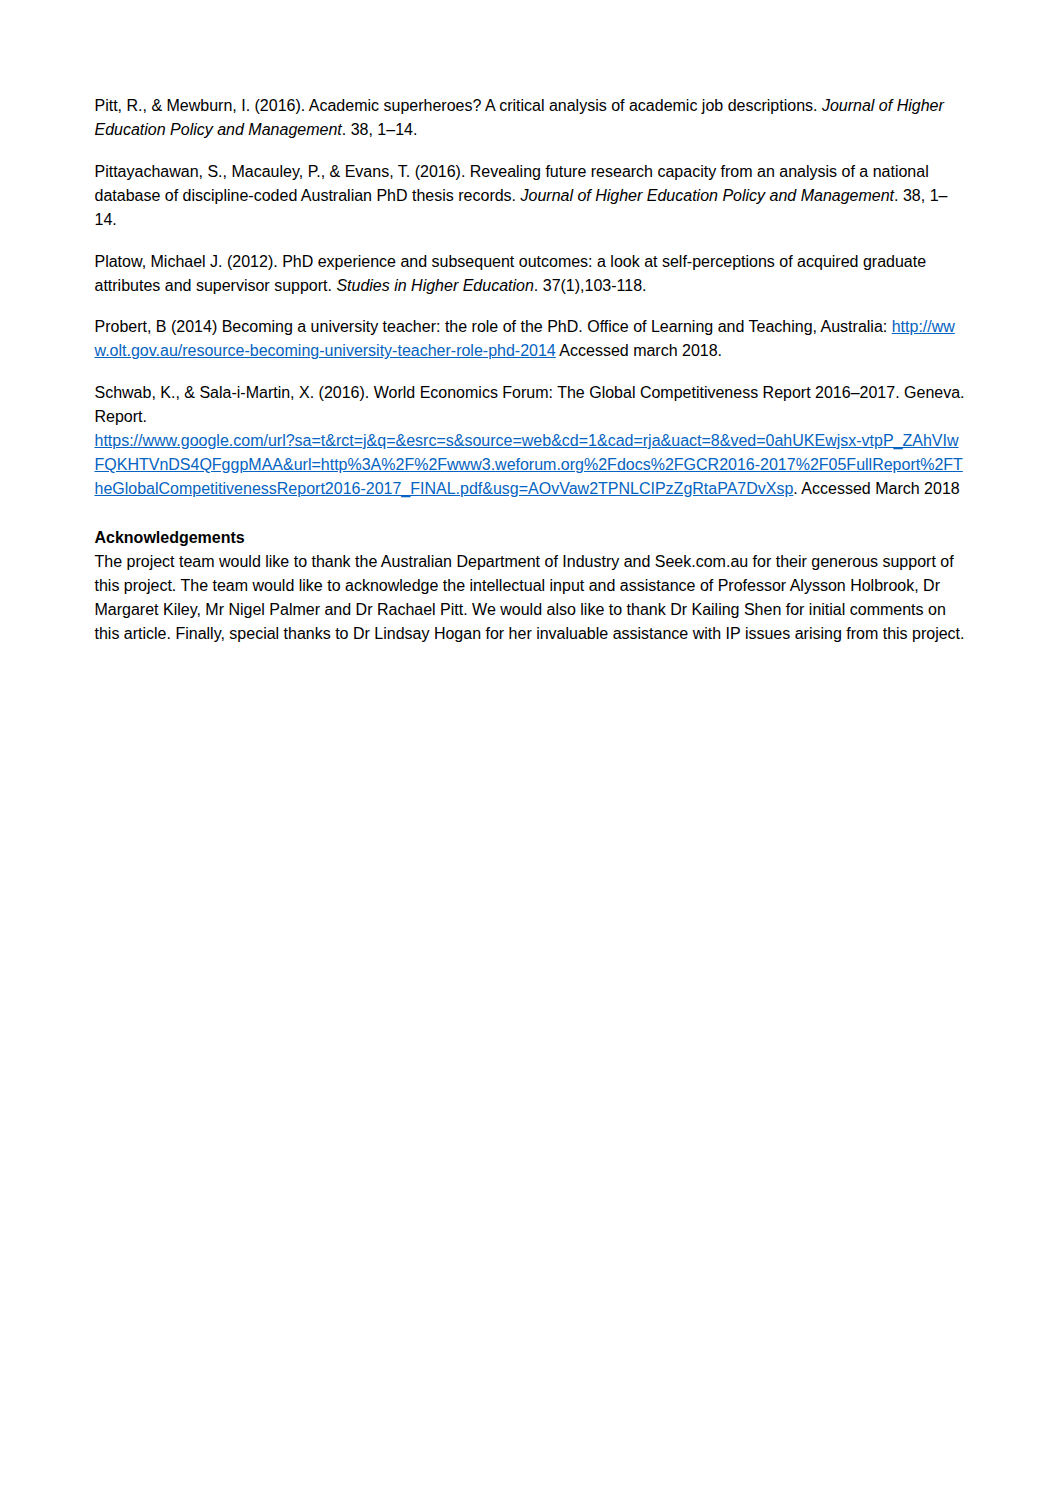Pitt, R., & Mewburn, I. (2016). Academic superheroes? A critical analysis of academic job descriptions. Journal of Higher Education Policy and Management. 38, 1–14.
Pittayachawan, S., Macauley, P., & Evans, T. (2016). Revealing future research capacity from an analysis of a national database of discipline-coded Australian PhD thesis records. Journal of Higher Education Policy and Management. 38, 1–14.
Platow, Michael J. (2012). PhD experience and subsequent outcomes: a look at self-perceptions of acquired graduate attributes and supervisor support. Studies in Higher Education. 37(1),103-118.
Probert, B (2014) Becoming a university teacher: the role of the PhD. Office of Learning and Teaching, Australia: http://www.olt.gov.au/resource-becoming-university-teacher-role-phd-2014 Accessed march 2018.
Schwab, K., & Sala-i-Martin, X. (2016). World Economics Forum: The Global Competitiveness Report 2016–2017. Geneva. Report.
https://www.google.com/url?sa=t&rct=j&q=&esrc=s&source=web&cd=1&cad=rja&uact=8&ved=0ahUKEwjsx-vtpP_ZAhVIwFQKHTVnDS4QFggpMAA&url=http%3A%2F%2Fwww3.weforum.org%2Fdocs%2FGCR2016-2017%2F05FullReport%2FTheGlobalCompetitivenessReport2016-2017_FINAL.pdf&usg=AOvVaw2TPNLCIPzZgRtaPA7DvXsp. Accessed March 2018
Acknowledgements
The project team would like to thank the Australian Department of Industry and Seek.com.au for their generous support of this project. The team would like to acknowledge the intellectual input and assistance of Professor Alysson Holbrook, Dr Margaret Kiley, Mr Nigel Palmer and Dr Rachael Pitt. We would also like to thank Dr Kailing Shen for initial comments on this article. Finally, special thanks to Dr Lindsay Hogan for her invaluable assistance with IP issues arising from this project.